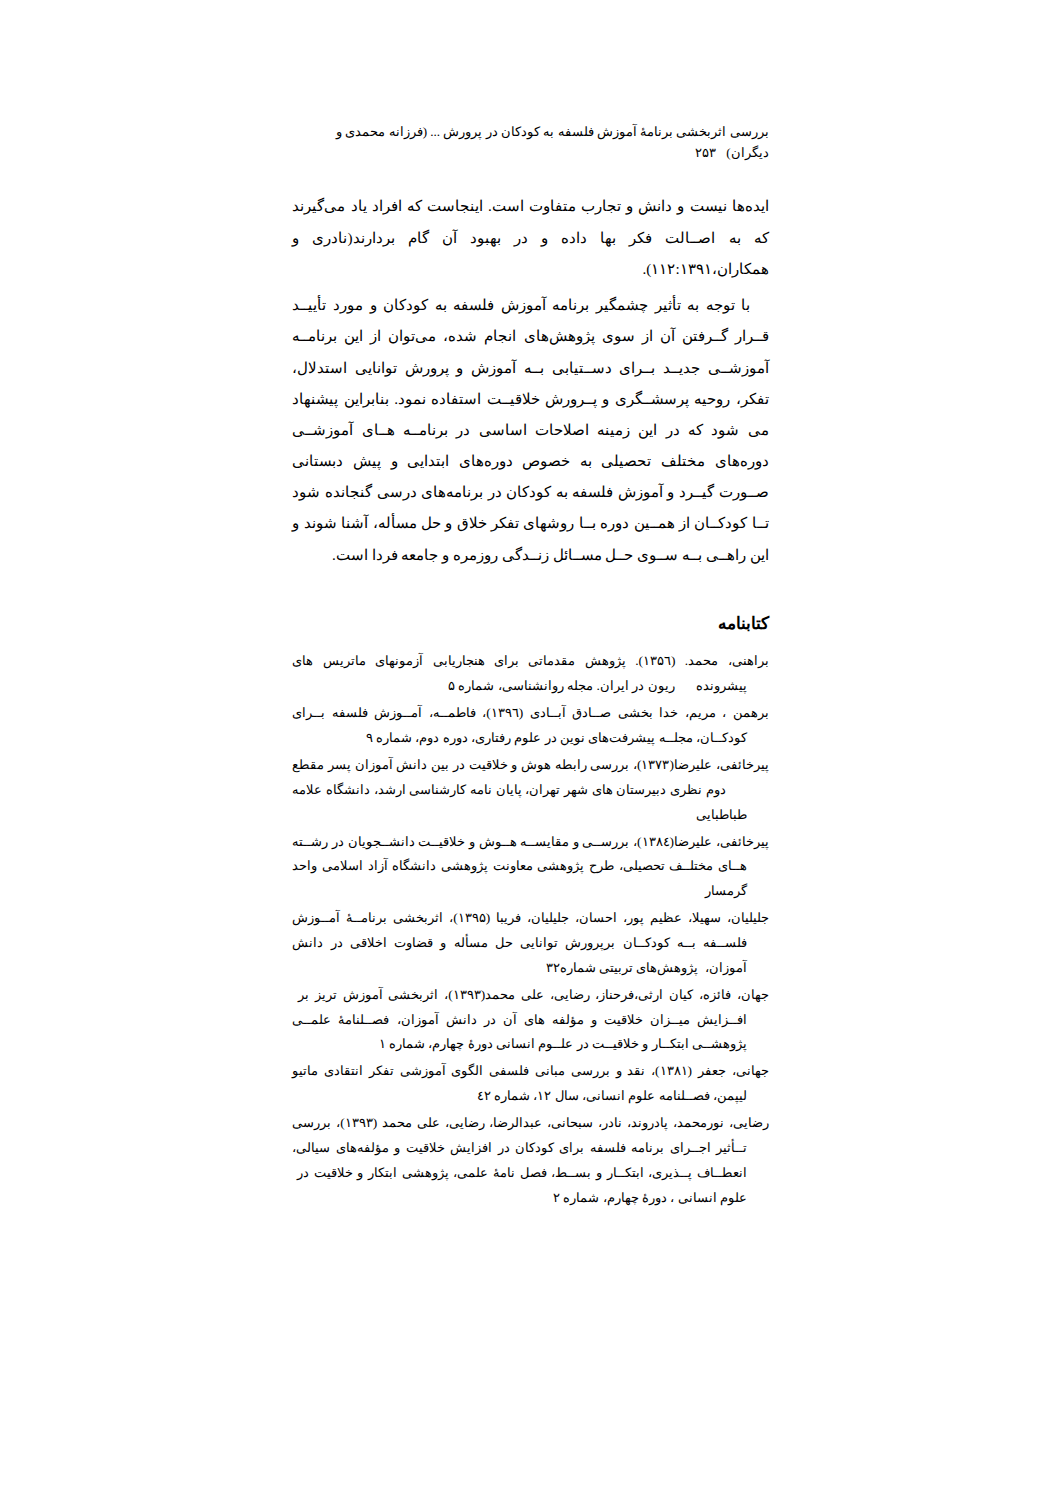بررسی اثربخشی برنامهٔ آموزش فلسفه به کودکان در پرورش ... (فرزانه محمدی و دیگران) ۲۵۳
ایده‌ها نیست و دانش و تجارب متفاوت است. اینجاست که افراد یاد می‌گیرند که به اصــالت فکر بها داده و در بهبود آن گام بردارند(نادری و همکاران،۱۱۲:۱۳۹۱).
با توجه به تأثیر چشمگیر برنامه آموزش فلسفه به کودکان و مورد تأییــد قــرار گــرفتن آن از سوی پژوهش‌های انجام شده، می‌توان از این برنامــه آموزشــی جدیــد بــرای دســتیابی بــه آموزش و پرورش توانایی استدلال، تفکر، روحیه پرسشــگری و پــرورش خلاقیــت استفاده نمود. بنابراین پیشنهاد می شود که در این زمینه اصلاحات اساسی در برنامــه هــای آموزشــی دوره‌های مختلف تحصیلی به خصوص دوره‌های ابتدایی و پیش دبستانی صــورت گیــرد و آموزش فلسفه به کودکان در برنامه‌های درسی گنجانده شود تــا کودکــان از همــین دوره بــا روشهای تفکر خلاق و حل مسأله، آشنا شوند و این راهــی بــه ســوی حــل مســائل زنــدگی روزمره و جامعه فردا است.
کتابنامه
براهنی، محمد. (۱۳۵٦). پژوهش مقدماتی برای هنجاریابی آزمونهای ماتریس های پیشرونده ریون در ایران. مجله روانشناسی، شماره ۵
برهمن ، مریم، خدا بخشی صــادق آبــادی (۱۳۹٦)، فاطمــه، آمــوزش فلسفه بــرای کودکــان، مجلــه پیشرفت‌های نوین در علوم رفتاری، دوره دوم، شماره ۹
پیرخائفی، علیرضا(۱۳۷۳)، بررسی رابطه هوش و خلاقیت در بین دانش آموزان پسر مقطع دوم نظری دبیرستان های شهر تهران، پایان نامه کارشناسی ارشد، دانشگاه علامه طباطبایی
پیرخائفی، علیرضا(۱۳۸٤)، بررســی و مقایســه هــوش و خلاقیــت دانشــجویان در رشــته هــای مختلــف تحصیلی، طرح پژوهشی معاونت پژوهشی دانشگاه آزاد اسلامی واحد گرمسار
جلیلیان، سهیلا، عظیم پور، احسان، جلیلیان، فریبا (۱۳۹۵)، اثربخشی برنامــهٔ آمــوزش فلســفه بــه کودکــان برپرورش توانایی حل مسأله و قضاوت اخلاقی در دانش آموزان، پژوهش‌های تربیتی شماره۳۲
جهان، فائزه، کیان ارثی،فرحناز، رضایی، علی محمد(۱۳۹۳)، اثربخشی آموزش تریز بر افــزایش میــزان خلاقیت و مؤلفه های آن در دانش آموزان، فصــلنامهٔ علمــی پژوهشــی ابتکــار و خلاقیــت در علــوم انسانی دورهٔ چهارم، شماره ۱
جهانی، جعفر (۱۳۸۱)، نقد و بررسی مبانی فلسفی الگوی آموزشی تفکر انتقادی ماتیو لیپمن، فصــلنامه علوم انسانی، سال ۱۲، شماره ٤۲
رضایی، نورمحمد، پادروند، نادر، سبحانی، عبدالرضا، رضایی، علی محمد (۱۳۹۳)، بررسی تــأثیر اجــرای برنامه فلسفه برای کودکان در افزایش خلاقیت و مؤلفه‌های سیالی، انعطــاف پــذیری، ابتکــار و بســط، فصل نامهٔ علمی، پژوهشی ابتکار و خلاقیت در علوم انسانی ، دورهٔ چهارم، شماره ۲